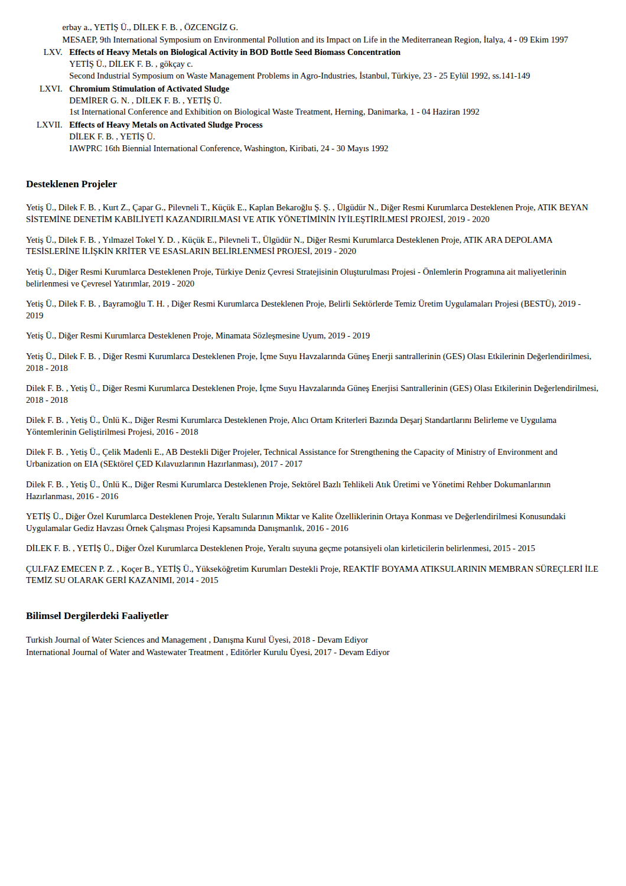erbay a., YETİŞ Ü., DİLEK F. B. , ÖZCENGİZ G.
MESAEP, 9th International Symposium on Environmental Pollution and its Impact on Life in the Mediterranean Region, İtalya, 4 - 09 Ekim 1997
LXV.
Effects of Heavy Metals on Biological Activity in BOD Bottle Seed Biomass Concentration
YETİŞ Ü., DİLEK F. B. , gökçay c.
Second Industrial Symposium on Waste Management Problems in Agro-Industries, İstanbul, Türkiye, 23 - 25 Eylül 1992, ss.141-149
LXVI.
Chromium Stimulation of Activated Sludge
DEMİRER G. N. , DİLEK F. B. , YETİŞ Ü.
1st International Conference and Exhibition on Biological Waste Treatment, Herning, Danimarka, 1 - 04 Haziran 1992
LXVII.
Effects of Heavy Metals on Activated Sludge Process
DİLEK F. B. , YETİŞ Ü.
IAWPRC 16th Biennial International Conference, Washington, Kiribati, 24 - 30 Mayıs 1992
Desteklenen Projeler
Yetiş Ü., Dilek F. B. , Kurt Z., Çapar G., Pilevneli T., Küçük E., Kaplan Bekaroğlu Ş. Ş. , Ülgüdür N., Diğer Resmi Kurumlarca Desteklenen Proje, ATIK BEYAN SİSTEMİNE DENETİM KABİLİYETİ KAZANDIRILMASI VE ATIK YÖNETİMİNİN İYİLEŞTİRİLMESİ PROJESİ, 2019 - 2020
Yetiş Ü., Dilek F. B. , Yılmazel Tokel Y. D. , Küçük E., Pilevneli T., Ülgüdür N., Diğer Resmi Kurumlarca Desteklenen Proje, ATIK ARA DEPOLAMA TESİSLERİNE İLİŞKİN KRİTER VE ESASLARIN BELİRLENMESİ PROJESİ, 2019 - 2020
Yetiş Ü., Diğer Resmi Kurumlarca Desteklenen Proje, Türkiye Deniz Çevresi Stratejisinin Oluşturulması Projesi - Önlemlerin Programına ait maliyetlerinin belirlenmesi ve Çevresel Yatırımlar, 2019 - 2020
Yetiş Ü., Dilek F. B. , Bayramoğlu T. H. , Diğer Resmi Kurumlarca Desteklenen Proje, Belirli Sektörlerde Temiz Üretim Uygulamaları Projesi (BESTÜ), 2019 - 2019
Yetiş Ü., Diğer Resmi Kurumlarca Desteklenen Proje, Minamata Sözleşmesine Uyum, 2019 - 2019
Yetiş Ü., Dilek F. B. , Diğer Resmi Kurumlarca Desteklenen Proje, İçme Suyu Havzalarında Güneş Enerji santrallerinin (GES) Olası Etkilerinin Değerlendirilmesi, 2018 - 2018
Dilek F. B. , Yetiş Ü., Diğer Resmi Kurumlarca Desteklenen Proje, İçme Suyu Havzalarında Güneş Enerjisi Santrallerinin (GES) Olası Etkilerinin Değerlendirilmesi, 2018 - 2018
Dilek F. B. , Yetiş Ü., Ünlü K., Diğer Resmi Kurumlarca Desteklenen Proje, Alıcı Ortam Kriterleri Bazında Deşarj Standartlarını Belirleme ve Uygulama Yöntemlerinin Geliştirilmesi Projesi, 2016 - 2018
Dilek F. B. , Yetiş Ü., Çelik Madenli E., AB Destekli Diğer Projeler, Technical Assistance for Strengthening the Capacity of Ministry of Environment and Urbanization on EIA (SEktörel ÇED Kılavuzlarının Hazırlanması), 2017 - 2017
Dilek F. B. , Yetiş Ü., Ünlü K., Diğer Resmi Kurumlarca Desteklenen Proje, Sektörel Bazlı Tehlikeli Atık Üretimi ve Yönetimi Rehber Dokumanlarının Hazırlanması, 2016 - 2016
YETİŞ Ü., Diğer Özel Kurumlarca Desteklenen Proje, Yeraltı Sularının Miktar ve Kalite Özelliklerinin Ortaya Konması ve Değerlendirilmesi Konusundaki Uygulamalar Gediz Havzası Örnek Çalışması Projesi Kapsamında Danışmanlık, 2016 - 2016
DİLEK F. B. , YETİŞ Ü., Diğer Özel Kurumlarca Desteklenen Proje, Yeraltı suyuna geçme potansiyeli olan kirleticilerin belirlenmesi, 2015 - 2015
ÇULFAZ EMECEN P. Z. , Koçer B., YETİŞ Ü., Yükseköğretim Kurumları Destekli Proje, REAKTİF BOYAMA ATIKSULARININ MEMBRAN SÜREÇLERİ İLE TEMİZ SU OLARAK GERİ KAZANIMI, 2014 - 2015
Bilimsel Dergilerdeki Faaliyetler
Turkish Journal of Water Sciences and Management , Danışma Kurul Üyesi, 2018 - Devam Ediyor
International Journal of Water and Wastewater Treatment , Editörler Kurulu Üyesi, 2017 - Devam Ediyor